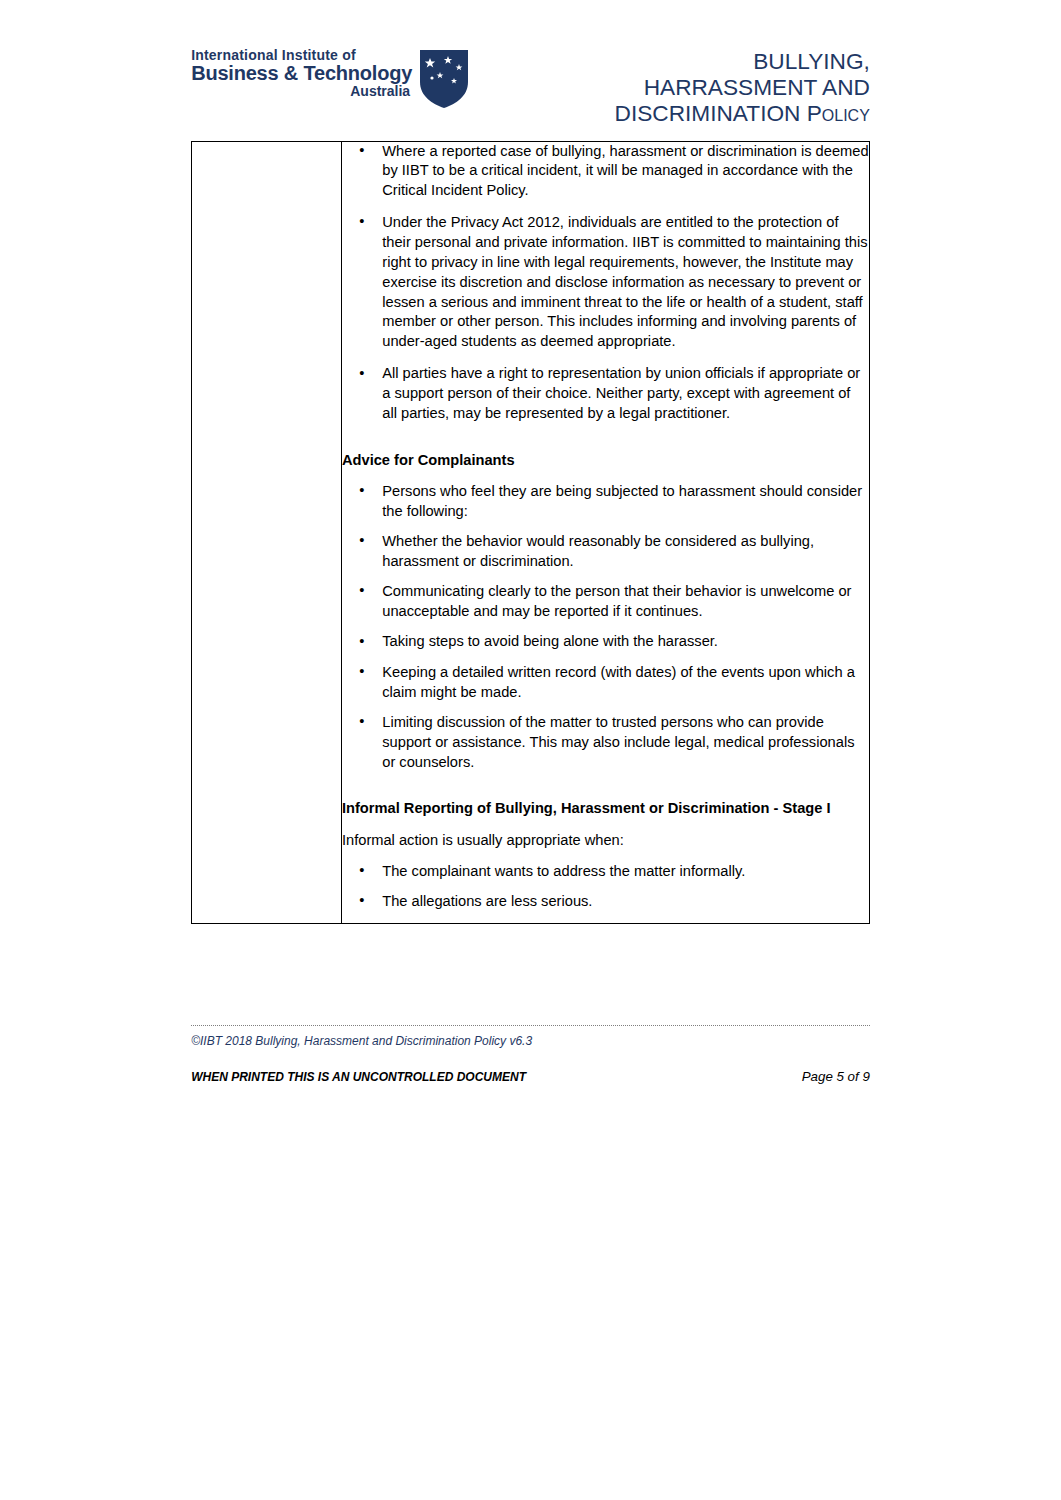International Institute of
Business & Technology
Australia
BULLYING,
HARRASSMENT AND
DISCRIMINATION Policy
| | Where a reported case of bullying, harassment or discrimination is deemed by IIBT to be a critical incident, it will be managed in accordance with the Critical Incident Policy. Under the Privacy Act 2012, individuals are entitled to the protection of their personal and private information. IIBT is committed to maintaining this right to privacy in line with legal requirements, however, the Institute may exercise its discretion and disclose information as necessary to prevent or lessen a serious and imminent threat to the life or health of a student, staff member or other person. This includes informing and involving parents of under-aged students as deemed appropriate. All parties have a right to representation by union officials if appropriate or a support person of their choice. Neither party, except with agreement of all parties, may be represented by a legal practitioner. Advice for Complainants Persons who feel they are being subjected to harassment should consider the following: Whether the behavior would reasonably be considered as bullying, harassment or discrimination. Communicating clearly to the person that their behavior is unwelcome or unacceptable and may be reported if it continues. Taking steps to avoid being alone with the harasser. Keeping a detailed written record (with dates) of the events upon which a claim might be made. Limiting discussion of the matter to trusted persons who can provide support or assistance. This may also include legal, medical professionals or counselors. Informal Reporting of Bullying, Harassment or Discrimination - Stage I Informal action is usually appropriate when: The complainant wants to address the matter informally. The allegations are less serious. |
©IIBT 2018 Bullying, Harassment and Discrimination Policy v6.3
WHEN PRINTED THIS IS AN UNCONTROLLED DOCUMENT
Page 5 of 9